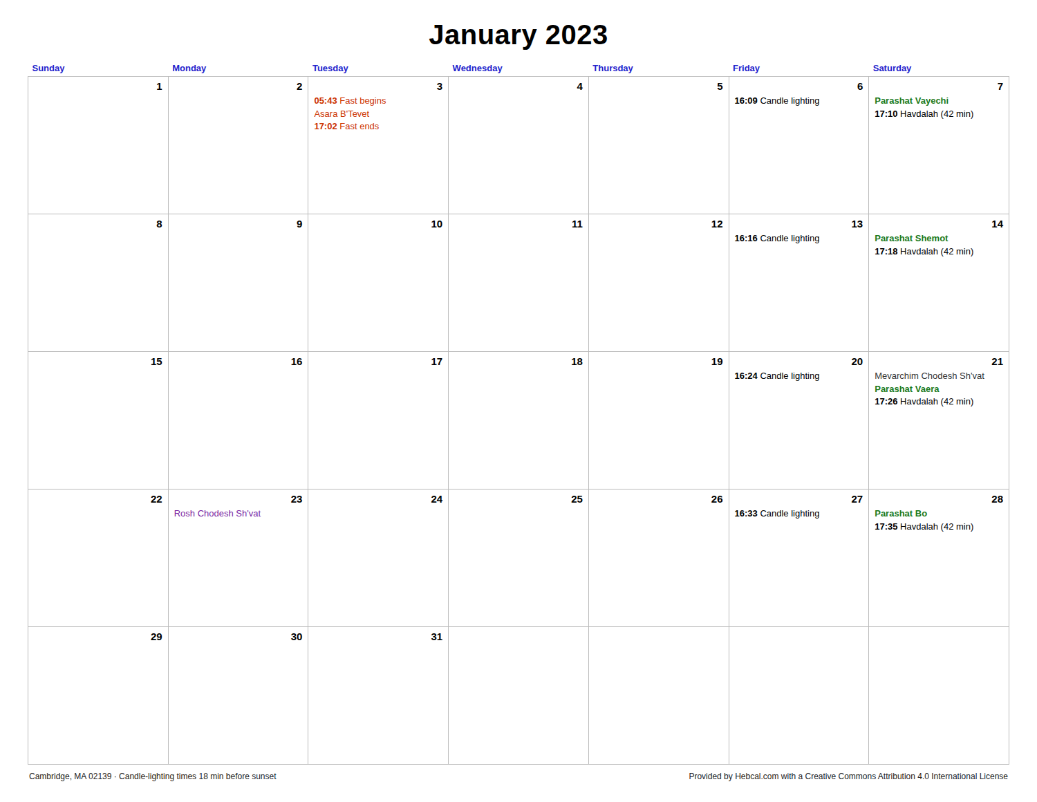January 2023
| Sunday | Monday | Tuesday | Wednesday | Thursday | Friday | Saturday |
| --- | --- | --- | --- | --- | --- | --- |
| 1 | 2 | 3 05:43 Fast begins Asara B'Tevet 17:02 Fast ends | 4 | 5 | 6 16:09 Candle lighting | 7 Parashat Vayechi 17:10 Havdalah (42 min) |
| 8 | 9 | 10 | 11 | 12 | 13 16:16 Candle lighting | 14 Parashat Shemot 17:18 Havdalah (42 min) |
| 15 | 16 | 17 | 18 | 19 | 20 16:24 Candle lighting | 21 Mevarchim Chodesh Sh'vat Parashat Vaera 17:26 Havdalah (42 min) |
| 22 | 23 Rosh Chodesh Sh'vat | 24 | 25 | 26 | 27 16:33 Candle lighting | 28 Parashat Bo 17:35 Havdalah (42 min) |
| 29 | 30 | 31 | | | | |
Cambridge, MA 02139 · Candle-lighting times 18 min before sunset
Provided by Hebcal.com with a Creative Commons Attribution 4.0 International License